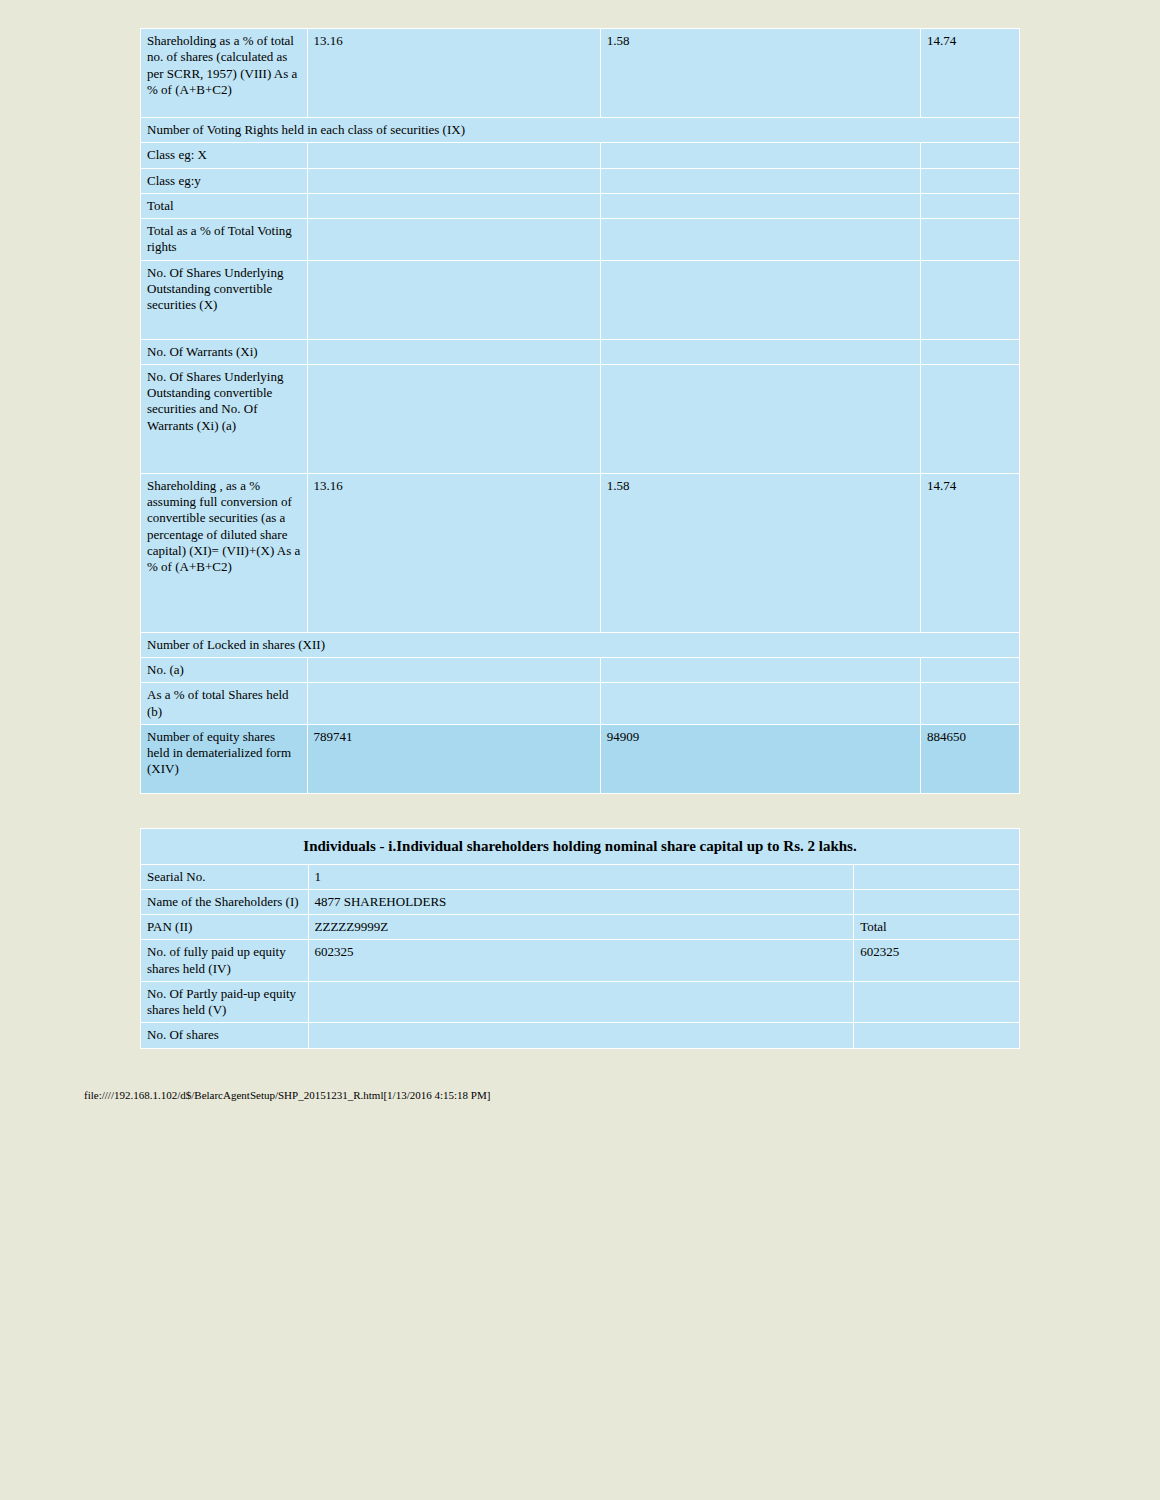| Shareholding as a % of total no. of shares (calculated as per SCRR, 1957) (VIII) As a % of (A+B+C2) | 13.16 | 1.58 | 14.74 |
| Number of Voting Rights held in each class of securities (IX) |
| Class eg: X | | | |
| Class eg:y | | | |
| Total | | | |
| Total as a % of Total Voting rights | | | |
| No. Of Shares Underlying Outstanding convertible securities (X) | | | |
| No. Of Warrants (Xi) | | | |
| No. Of Shares Underlying Outstanding convertible securities and No. Of Warrants (Xi) (a) | | | |
| Shareholding , as a % assuming full conversion of convertible securities (as a percentage of diluted share capital) (XI)= (VII)+(X) As a % of (A+B+C2) | 13.16 | 1.58 | 14.74 |
| Number of Locked in shares (XII) |
| No. (a) | | | |
| As a % of total Shares held (b) | | | |
| Number of equity shares held in dematerialized form (XIV) | 789741 | 94909 | 884650 |
| Individuals - i.Individual shareholders holding nominal share capital up to Rs. 2 lakhs. |
| Searial No. | 1 | |
| Name of the Shareholders (I) | 4877 SHAREHOLDERS | |
| PAN (II) | ZZZZZ9999Z | Total |
| No. of fully paid up equity shares held (IV) | 602325 | 602325 |
| No. Of Partly paid-up equity shares held (V) | | |
| No. Of shares | | |
file:////192.168.1.102/d$/BelarcAgentSetup/SHP_20151231_R.html[1/13/2016 4:15:18 PM]